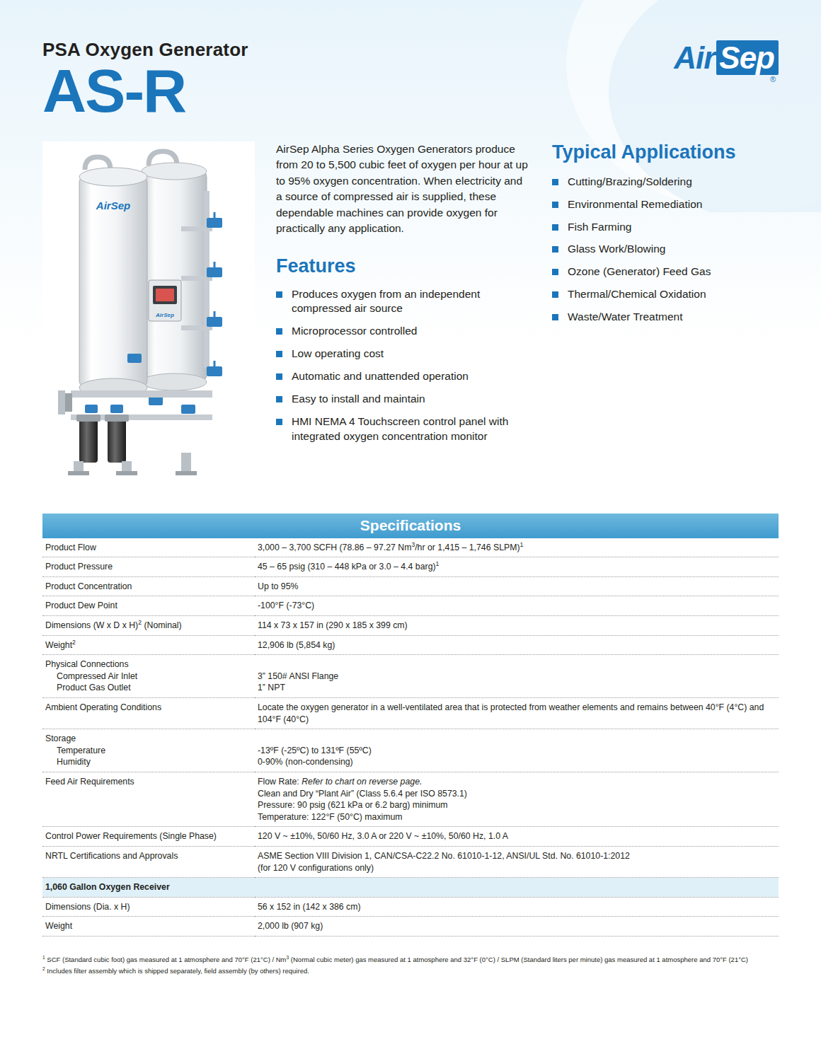PSA Oxygen Generator
AS-R
AirSep
®
AirSep AirSep
AirSep Alpha Series Oxygen Generators produce from 20 to 5,500 cubic feet of oxygen per hour at up to 95% oxygen concentration. When electricity and a source of compressed air is supplied, these dependable machines can provide oxygen for practically any application.
Features
Produces oxygen from an independent compressed air source
Microprocessor controlled
Low operating cost
Automatic and unattended operation
Easy to install and maintain
HMI NEMA 4 Touchscreen control panel with integrated oxygen concentration monitor
Typical Applications
Cutting/Brazing/Soldering
Environmental Remediation
Fish Farming
Glass Work/Blowing
Ozone (Generator) Feed Gas
Thermal/Chemical Oxidation
Waste/Water Treatment
Specifications
| Product Flow | 3,000 – 3,700 SCFH (78.86 – 97.27 Nm 3 /hr or 1,415 – 1,746 SLPM) 1 |
| Product Pressure | 45 – 65 psig (310 – 448 kPa or 3.0 – 4.4 barg) 1 |
| Product Concentration | Up to 95% |
| Product Dew Point | -100°F (-73°C) |
| Dimensions (W x D x H) 2 (Nominal) | 114 x 73 x 157 in (290 x 185 x 399 cm) |
| Weight 2 | 12,906 lb (5,854 kg) |
| Physical Connections Compressed Air Inlet Product Gas Outlet | 3” 150# ANSI Flange 1” NPT |
| Ambient Operating Conditions | Locate the oxygen generator in a well-ventilated area that is protected from weather elements and remains between 40°F (4°C) and 104°F (40°C) |
| Storage Temperature Humidity | -13ºF (-25ºC) to 131ºF (55ºC) 0-90% (non-condensing) |
| Feed Air Requirements | Flow Rate: Refer to chart on reverse page. Clean and Dry “Plant Air” (Class 5.6.4 per ISO 8573.1) Pressure: 90 psig (621 kPa or 6.2 barg) minimum Temperature: 122°F (50°C) maximum |
| Control Power Requirements (Single Phase) | 120 V ~ ±10%, 50/60 Hz, 3.0 A or 220 V ~ ±10%, 50/60 Hz, 1.0 A |
| NRTL Certifications and Approvals | ASME Section VIII Division 1, CAN/CSA-C22.2 No. 61010-1-12, ANSI/UL Std. No. 61010-1:2012 (for 120 V configurations only) |
| 1,060 Gallon Oxygen Receiver |
| Dimensions (Dia. x H) | 56 x 152 in (142 x 386 cm) |
| Weight | 2,000 lb (907 kg) |
1 SCF (Standard cubic foot) gas measured at 1 atmosphere and 70°F (21°C) / Nm3 (Normal cubic meter) gas measured at 1 atmosphere and 32°F (0°C) / SLPM (Standard liters per minute) gas measured at 1 atmosphere and 70°F (21°C)
2 Includes filter assembly which is shipped separately, field assembly (by others) required.